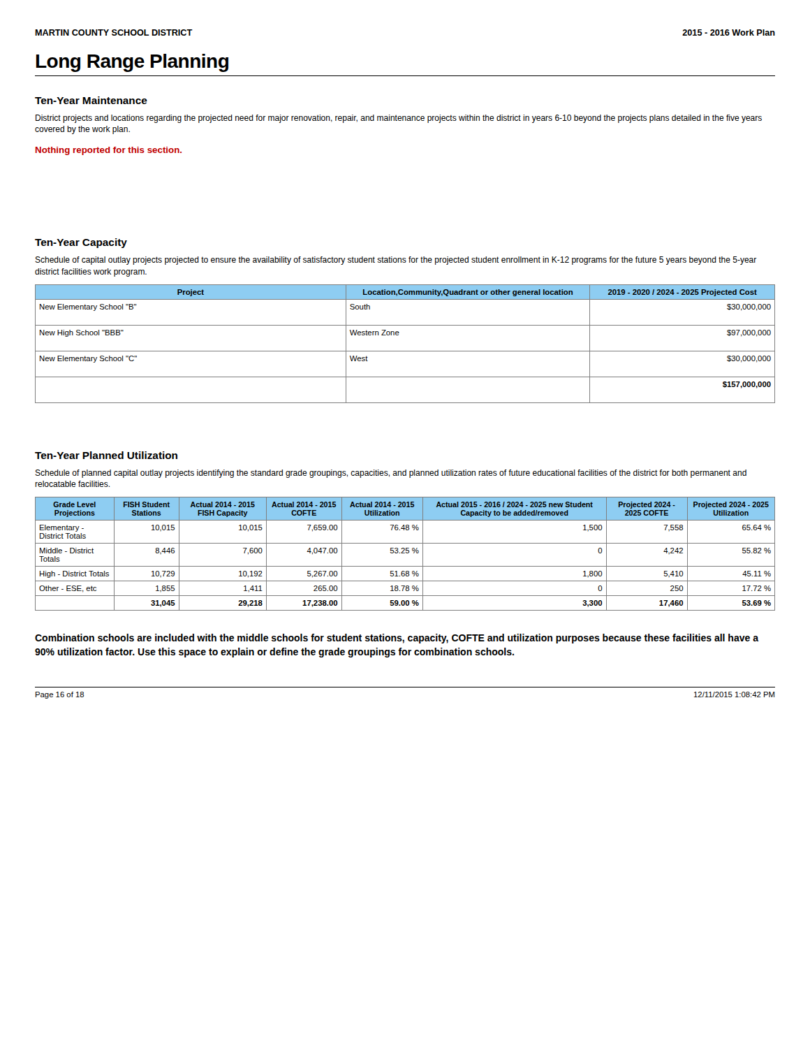MARTIN COUNTY SCHOOL DISTRICT 2015 - 2016 Work Plan
Long Range Planning
Ten-Year Maintenance
District projects and locations regarding the projected need for major renovation, repair, and maintenance projects within the district in years 6-10 beyond the projects plans detailed in the five years covered by the work plan.
Nothing reported for this section.
Ten-Year Capacity
Schedule of capital outlay projects projected to ensure the availability of satisfactory student stations for the projected student enrollment in K-12 programs for the future 5 years beyond the 5-year district facilities work program.
| Project | Location,Community,Quadrant or other general location | 2019 - 2020 / 2024 - 2025 Projected Cost |
| --- | --- | --- |
| New Elementary School "B" | South | $30,000,000 |
| New High School "BBB" | Western Zone | $97,000,000 |
| New Elementary School "C" | West | $30,000,000 |
| | | $157,000,000 |
Ten-Year Planned Utilization
Schedule of planned capital outlay projects identifying the standard grade groupings, capacities, and planned utilization rates of future educational facilities of the district for both permanent and relocatable facilities.
| Grade Level Projections | FISH Student Stations | Actual 2014 - 2015 FISH Capacity | Actual 2014 - 2015 COFTE | Actual 2014 - 2015 Utilization | Actual 2015 - 2016 / 2024 - 2025 new Student Capacity to be added/removed | Projected 2024 - 2025 COFTE | Projected 2024 - 2025 Utilization |
| --- | --- | --- | --- | --- | --- | --- | --- |
| Elementary - District Totals | 10,015 | 10,015 | 7,659.00 | 76.48 % | 1,500 | 7,558 | 65.64 % |
| Middle - District Totals | 8,446 | 7,600 | 4,047.00 | 53.25 % | 0 | 4,242 | 55.82 % |
| High - District Totals | 10,729 | 10,192 | 5,267.00 | 51.68 % | 1,800 | 5,410 | 45.11 % |
| Other - ESE, etc | 1,855 | 1,411 | 265.00 | 18.78 % | 0 | 250 | 17.72 % |
| | 31,045 | 29,218 | 17,238.00 | 59.00 % | 3,300 | 17,460 | 53.69 % |
Combination schools are included with the middle schools for student stations, capacity, COFTE and utilization purposes because these facilities all have a 90% utilization factor. Use this space to explain or define the grade groupings for combination schools.
Page 16 of 18 12/11/2015 1:08:42 PM